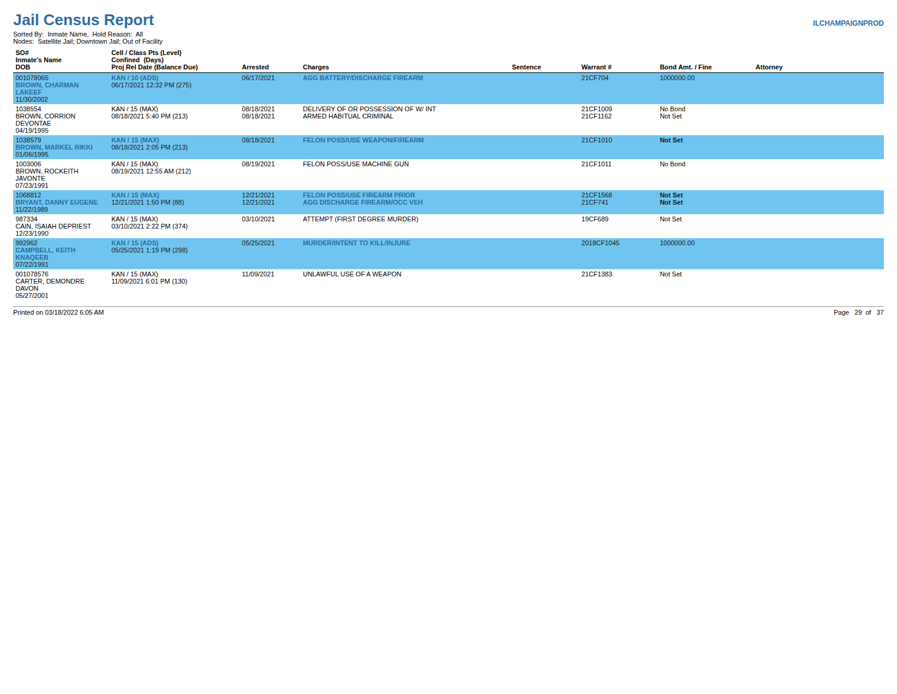ILCHAMPAIGNPROD
Jail Census Report
Sorted By: Inmate Name, Hold Reason: All
Nodes: Satellite Jail; Downtown Jail; Out of Facility
| SO# Inmate's Name DOB | Cell / Class Pts (Level) Confined (Days) Proj Rel Date (Balance Due) | Arrested | Charges | Sentence | Warrant # | Bond Amt. / Fine | Attorney |
| --- | --- | --- | --- | --- | --- | --- | --- |
| 001078065 BROWN, CHARMAN LAKEEF 11/30/2002 | KAN / 10 (ADS) 06/17/2021 12:32 PM (275) | 06/17/2021 | AGG BATTERY/DISCHARGE FIREARM | | 21CF704 | 1000000.00 | |
| 1038554 BROWN, CORRION DEVONTAE 04/19/1995 | KAN / 15 (MAX) 08/18/2021 5:40 PM (213) | 08/18/2021 08/18/2021 | DELIVERY OF OR POSSESSION OF W/ INT ARMED HABITUAL CRIMINAL | | 21CF1009 21CF1162 | No Bond Not Set | |
| 1038579 BROWN, MARKEL RIKKI 01/06/1995 | KAN / 15 (MAX) 08/18/2021 2:05 PM (213) | 08/18/2021 | FELON POSS/USE WEAPON/FIREARM | | 21CF1010 | Not Set | |
| 1003006 BROWN, ROCKEITH JAVONTE 07/23/1991 | KAN / 15 (MAX) 08/19/2021 12:55 AM (212) | 08/19/2021 | FELON POSS/USE MACHINE GUN | | 21CF1011 | No Bond | |
| 1068812 BRYANT, DANNY EUGENE 11/22/1989 | KAN / 15 (MAX) 12/21/2021 1:50 PM (88) | 12/21/2021 12/21/2021 | FELON POSS/USE FIREARM PRIOR AGG DISCHARGE FIREARM/OCC VEH | | 21CF1568 21CF741 | Not Set Not Set | |
| 987334 CAIN, ISAIAH DEPRIEST 12/23/1990 | KAN / 15 (MAX) 03/10/2021 2:22 PM (374) | 03/10/2021 | ATTEMPT (FIRST DEGREE MURDER) | | 19CF689 | Not Set | |
| 992962 CAMPBELL, KEITH KNAQEEB 07/22/1991 | KAN / 15 (ADS) 05/25/2021 1:19 PM (298) | 05/25/2021 | MURDER/INTENT TO KILL/INJURE | | 2018CF1045 | 1000000.00 | |
| 001078576 CARTER, DEMONDRE DAVON 05/27/2001 | KAN / 15 (MAX) 11/09/2021 6:01 PM (130) | 11/09/2021 | UNLAWFUL USE OF A WEAPON | | 21CF1383 | Not Set | |
Printed on 03/18/2022 6:05 AM
Page 29 of 37